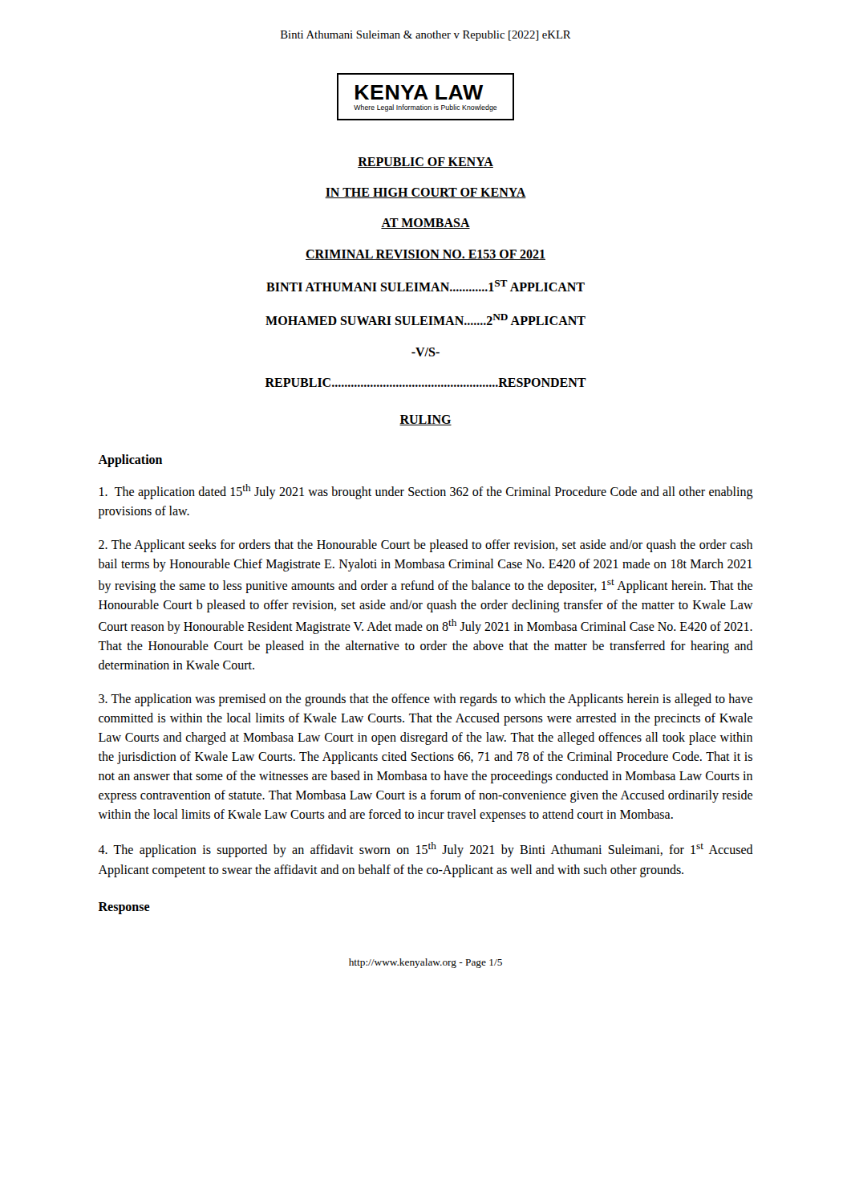Binti Athumani Suleiman & another v Republic [2022] eKLR
KENYA LAW
Where Legal Information is Public Knowledge
REPUBLIC OF KENYA
IN THE HIGH COURT OF KENYA
AT MOMBASA
CRIMINAL REVISION NO. E153 OF 2021
BINTI ATHUMANI SULEIMAN............1ST APPLICANT
MOHAMED SUWARI SULEIMAN.......2ND APPLICANT
-V/S-
REPUBLIC....................................................RESPONDENT
RULING
Application
1. The application dated 15th July 2021 was brought under Section 362 of the Criminal Procedure Code and all other enabling provisions of law.
2. The Applicant seeks for orders that the Honourable Court be pleased to offer revision, set aside and/or quash the order cash bail terms by Honourable Chief Magistrate E. Nyaloti in Mombasa Criminal Case No. E420 of 2021 made on 18t March 2021 by revising the same to less punitive amounts and order a refund of the balance to the depositer, 1st Applicant herein. That the Honourable Court b pleased to offer revision, set aside and/or quash the order declining transfer of the matter to Kwale Law Court reason by Honourable Resident Magistrate V. Adet made on 8th July 2021 in Mombasa Criminal Case No. E420 of 2021. That the Honourable Court be pleased in the alternative to order the above that the matter be transferred for hearing and determination in Kwale Court.
3. The application was premised on the grounds that the offence with regards to which the Applicants herein is alleged to have committed is within the local limits of Kwale Law Courts. That the Accused persons were arrested in the precincts of Kwale Law Courts and charged at Mombasa Law Court in open disregard of the law. That the alleged offences all took place within the jurisdiction of Kwale Law Courts. The Applicants cited Sections 66, 71 and 78 of the Criminal Procedure Code. That it is not an answer that some of the witnesses are based in Mombasa to have the proceedings conducted in Mombasa Law Courts in express contravention of statute. That Mombasa Law Court is a forum of non-convenience given the Accused ordinarily reside within the local limits of Kwale Law Courts and are forced to incur travel expenses to attend court in Mombasa.
4. The application is supported by an affidavit sworn on 15th July 2021 by Binti Athumani Suleimani, for 1st Accused Applicant competent to swear the affidavit and on behalf of the co-Applicant as well and with such other grounds.
Response
http://www.kenyalaw.org - Page 1/5